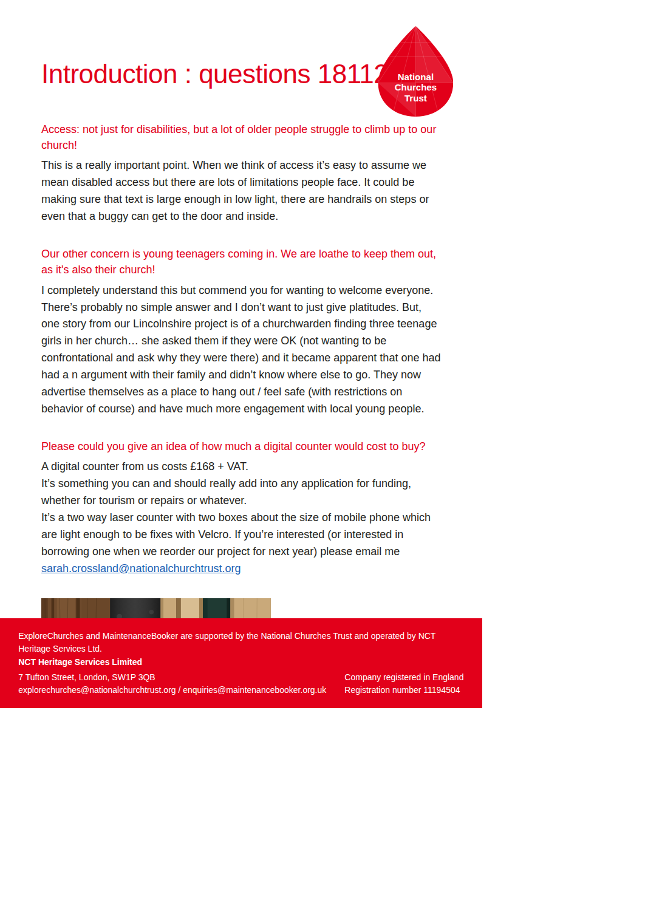National Churches Trust
Introduction : questions 181120
Access: not just for disabilities, but a lot of older people struggle to climb up to our church!
This is a really important point. When we think of access it’s easy to assume we mean disabled access but there are lots of limitations people face. It could be making sure that text is large enough in low light, there are handrails on steps or even that a buggy can get to the door and inside.
Our other concern is young teenagers coming in. We are loathe to keep them out, as it's also their church!
I completely understand this but commend you for wanting to welcome everyone. There’s probably no simple answer and I don’t want to just give platitudes. But, one story from our Lincolnshire project is of a churchwarden finding three teenage girls in her church… she asked them if they were OK (not wanting to be confrontational and ask why they were there) and it became apparent that one had had a n argument with their family and didn’t know where else to go. They now advertise themselves as a place to hang out / feel safe (with restrictions on behavior of course) and have much more engagement with local young people.
Please could you give an idea of how much a digital counter would cost to buy?
A digital counter from us costs £168 + VAT.
It’s something you can and should really add into any application for funding, whether for tourism or repairs or whatever.
It’s a two way laser counter with two boxes about the size of mobile phone which are light enough to be fixes with Velcro. If you’re interested (or interested in borrowing one when we reorder our project for next year) please email me
sarah.crossland@nationalchurchtrust.org
ExploreChurches and MaintenanceBooker are supported by the National Churches Trust and operated by NCT Heritage Services Ltd.
NCT Heritage Services Limited
7 Tufton Street, London, SW1P 3QB
explorechurches@nationalchurchtrust.org / enquiries@maintenancebooker.org.uk
Company registered in England
Registration number 11194504